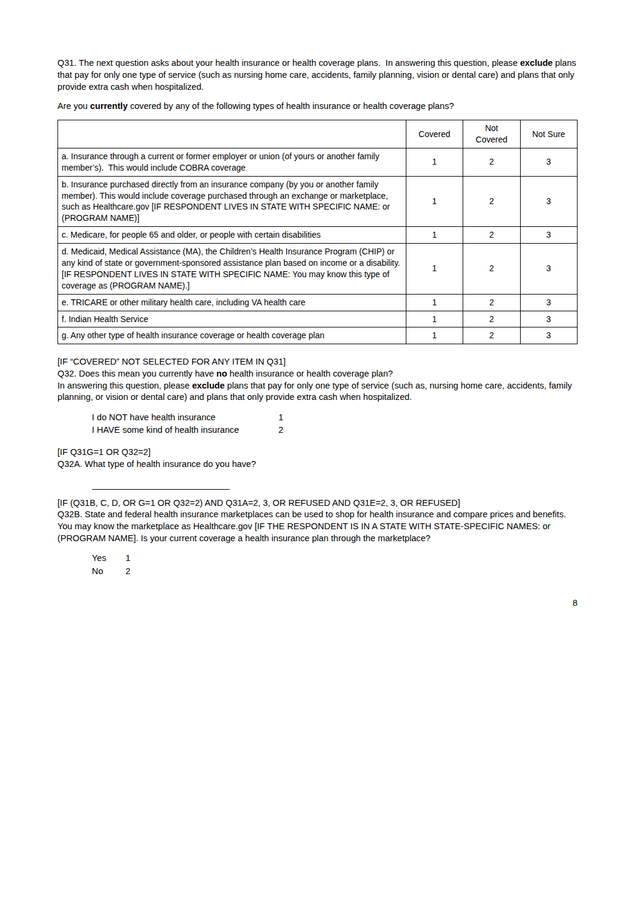Q31. The next question asks about your health insurance or health coverage plans. In answering this question, please exclude plans that pay for only one type of service (such as nursing home care, accidents, family planning, vision or dental care) and plans that only provide extra cash when hospitalized.
Are you currently covered by any of the following types of health insurance or health coverage plans?
| | Covered | Not Covered | Not Sure |
| --- | --- | --- | --- |
| a. Insurance through a current or former employer or union (of yours or another family member’s). This would include COBRA coverage | 1 | 2 | 3 |
| b. Insurance purchased directly from an insurance company (by you or another family member). This would include coverage purchased through an exchange or marketplace, such as Healthcare.gov [IF RESPONDENT LIVES IN STATE WITH SPECIFIC NAME: or (PROGRAM NAME)] | 1 | 2 | 3 |
| c. Medicare, for people 65 and older, or people with certain disabilities | 1 | 2 | 3 |
| d. Medicaid, Medical Assistance (MA), the Children’s Health Insurance Program (CHIP) or any kind of state or government-sponsored assistance plan based on income or a disability. [IF RESPONDENT LIVES IN STATE WITH SPECIFIC NAME: You may know this type of coverage as (PROGRAM NAME).] | 1 | 2 | 3 |
| e. TRICARE or other military health care, including VA health care | 1 | 2 | 3 |
| f. Indian Health Service | 1 | 2 | 3 |
| g. Any other type of health insurance coverage or health coverage plan | 1 | 2 | 3 |
[IF “COVERED” NOT SELECTED FOR ANY ITEM IN Q31]
Q32. Does this mean you currently have no health insurance or health coverage plan?
In answering this question, please exclude plans that pay for only one type of service (such as, nursing home care, accidents, family planning, or vision or dental care) and plans that only provide extra cash when hospitalized.
| I do NOT have health insurance | 1 |
| I HAVE some kind of health insurance | 2 |
[IF Q31G=1 OR Q32=2]
Q32A. What type of health insurance do you have?
[IF (Q31B, C, D, OR G=1 OR Q32=2) AND Q31A=2, 3, OR REFUSED AND Q31E=2, 3, OR REFUSED]
Q32B. State and federal health insurance marketplaces can be used to shop for health insurance and compare prices and benefits. You may know the marketplace as Healthcare.gov [IF THE RESPONDENT IS IN A STATE WITH STATE-SPECIFIC NAMES: or (PROGRAM NAME]. Is your current coverage a health insurance plan through the marketplace?
| Yes | 1 |
| No | 2 |
8